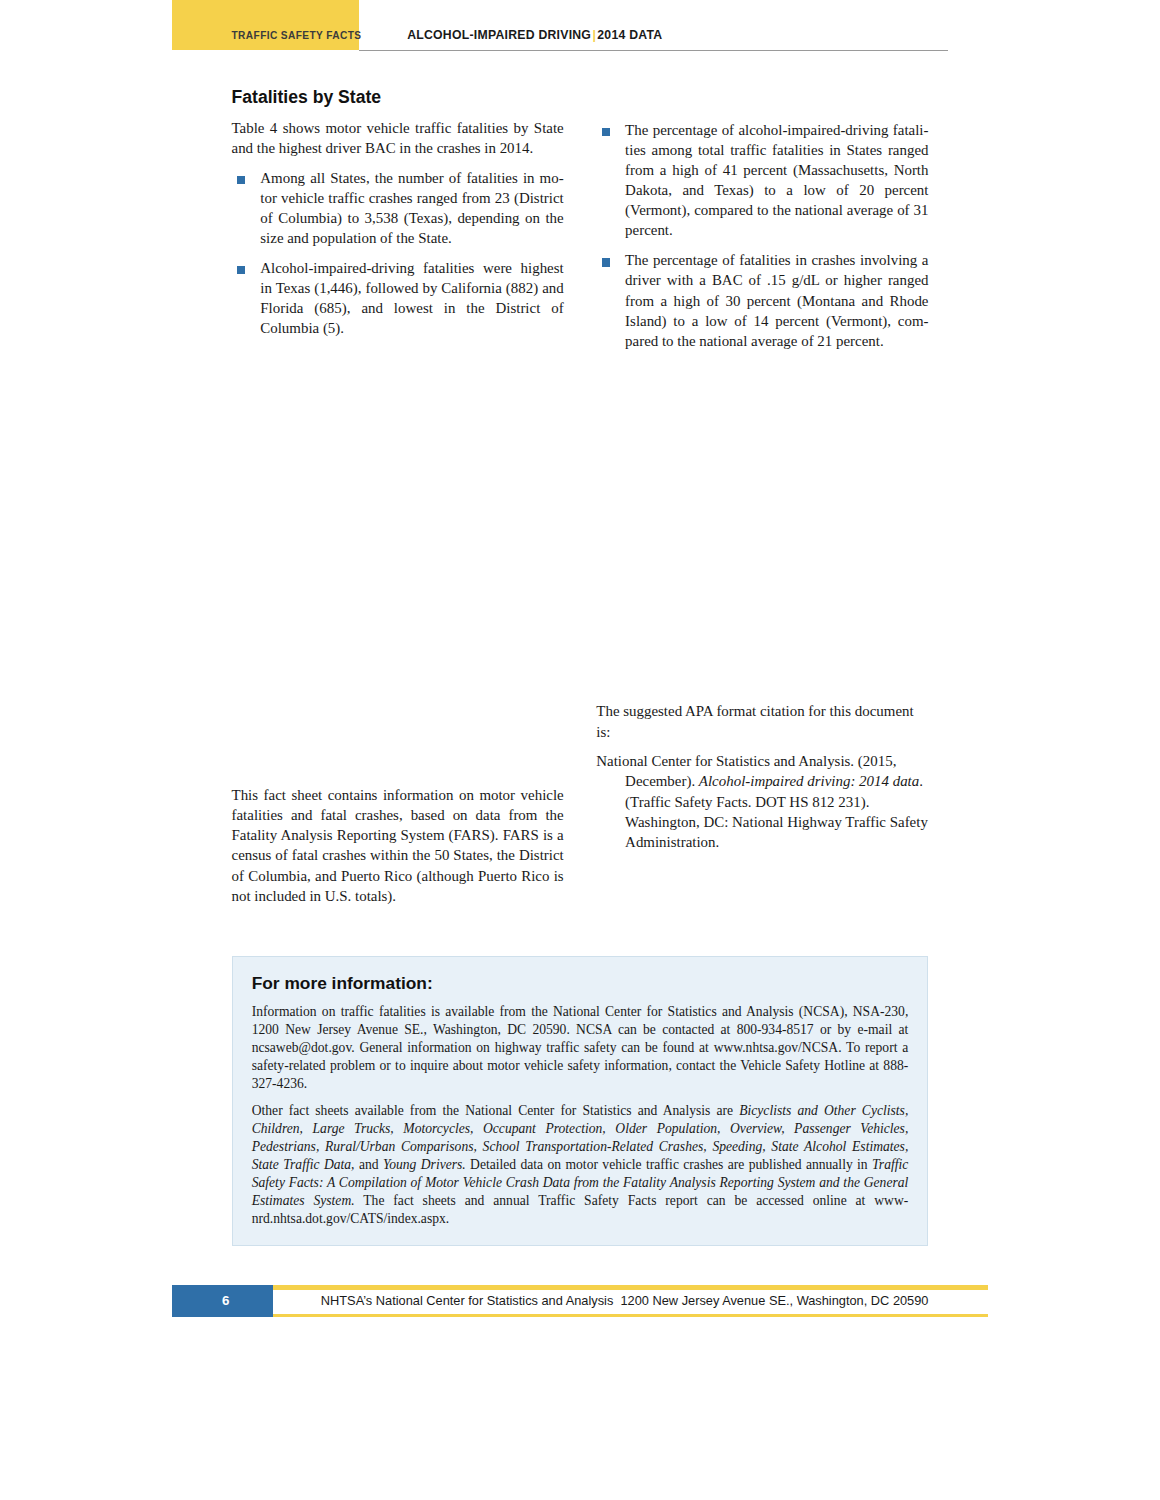TRAFFIC SAFETY FACTS
ALCOHOL-IMPAIRED DRIVING|2014 DATA
Fatalities by State
Table 4 shows motor vehicle traffic fatalities by State and the highest driver BAC in the crashes in 2014.
Among all States, the number of fatalities in motor vehicle traffic crashes ranged from 23 (District of Columbia) to 3,538 (Texas), depending on the size and population of the State.
Alcohol-impaired-driving fatalities were highest in Texas (1,446), followed by California (882) and Florida (685), and lowest in the District of Columbia (5).
This fact sheet contains information on motor vehicle fatalities and fatal crashes, based on data from the Fatality Analysis Reporting System (FARS). FARS is a census of fatal crashes within the 50 States, the District of Columbia, and Puerto Rico (although Puerto Rico is not included in U.S. totals).
The percentage of alcohol-impaired-driving fatalities among total traffic fatalities in States ranged from a high of 41 percent (Massachusetts, North Dakota, and Texas) to a low of 20 percent (Vermont), compared to the national average of 31 percent.
The percentage of fatalities in crashes involving a driver with a BAC of .15 g/dL or higher ranged from a high of 30 percent (Montana and Rhode Island) to a low of 14 percent (Vermont), compared to the national average of 21 percent.
The suggested APA format citation for this document is:
National Center for Statistics and Analysis. (2015, December). Alcohol-impaired driving: 2014 data. (Traffic Safety Facts. DOT HS 812 231). Washington, DC: National Highway Traffic Safety Administration.
For more information:
Information on traffic fatalities is available from the National Center for Statistics and Analysis (NCSA), NSA-230, 1200 New Jersey Avenue SE., Washington, DC 20590. NCSA can be contacted at 800-934-8517 or by e-mail at ncsaweb@dot.gov. General information on highway traffic safety can be found at www.nhtsa.gov/NCSA. To report a safety-related problem or to inquire about motor vehicle safety information, contact the Vehicle Safety Hotline at 888-327-4236.
Other fact sheets available from the National Center for Statistics and Analysis are Bicyclists and Other Cyclists, Children, Large Trucks, Motorcycles, Occupant Protection, Older Population, Overview, Passenger Vehicles, Pedestrians, Rural/Urban Comparisons, School Transportation-Related Crashes, Speeding, State Alcohol Estimates, State Traffic Data, and Young Drivers. Detailed data on motor vehicle traffic crashes are published annually in Traffic Safety Facts: A Compilation of Motor Vehicle Crash Data from the Fatality Analysis Reporting System and the General Estimates System. The fact sheets and annual Traffic Safety Facts report can be accessed online at www-nrd.nhtsa.dot.gov/CATS/index.aspx.
6
NHTSA’s National Center for Statistics and Analysis
1200 New Jersey Avenue SE., Washington, DC 20590